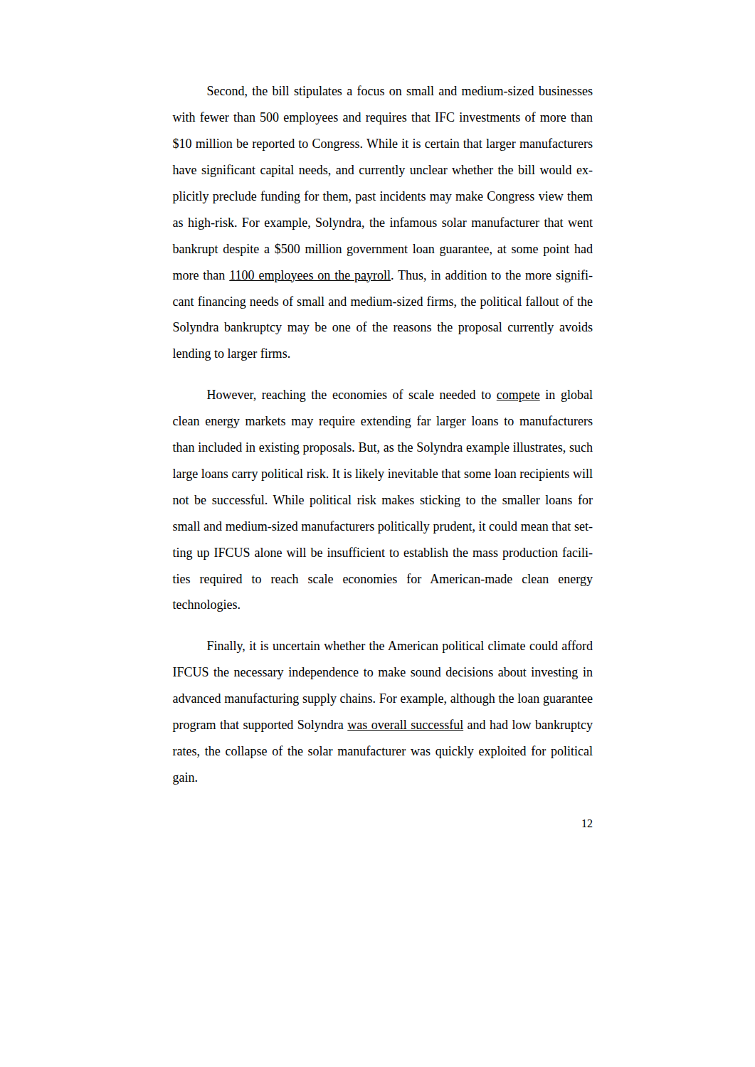Second, the bill stipulates a focus on small and medium-sized businesses with fewer than 500 employees and requires that IFC investments of more than $10 million be reported to Congress. While it is certain that larger manufacturers have significant capital needs, and currently unclear whether the bill would explicitly preclude funding for them, past incidents may make Congress view them as high-risk. For example, Solyndra, the infamous solar manufacturer that went bankrupt despite a $500 million government loan guarantee, at some point had more than 1100 employees on the payroll. Thus, in addition to the more significant financing needs of small and medium-sized firms, the political fallout of the Solyndra bankruptcy may be one of the reasons the proposal currently avoids lending to larger firms.
However, reaching the economies of scale needed to compete in global clean energy markets may require extending far larger loans to manufacturers than included in existing proposals. But, as the Solyndra example illustrates, such large loans carry political risk. It is likely inevitable that some loan recipients will not be successful. While political risk makes sticking to the smaller loans for small and medium-sized manufacturers politically prudent, it could mean that setting up IFCUS alone will be insufficient to establish the mass production facilities required to reach scale economies for American-made clean energy technologies.
Finally, it is uncertain whether the American political climate could afford IFCUS the necessary independence to make sound decisions about investing in advanced manufacturing supply chains. For example, although the loan guarantee program that supported Solyndra was overall successful and had low bankruptcy rates, the collapse of the solar manufacturer was quickly exploited for political gain.
12